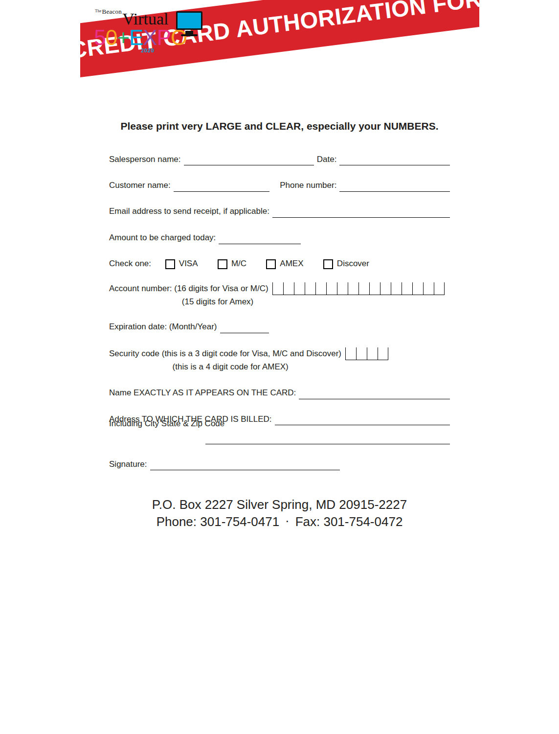The Beacon
Virtual
50+EXPO
2020
Credit Card Authorization Form
Please print very LARGE and CLEAR, especially your NUMBERS.
Salesperson name: Date:
Customer name: Phone number:
Email address to send receipt, if applicable:
Amount to be charged today:
Check one: VISA M/C AMEX Discover
Account number: (16 digits for Visa or M/C)
(15 digits for Amex)
Expiration date: (Month/Year)
Security code (this is a 3 digit code for Visa, M/C and Discover)
(this is a 4 digit code for AMEX)
Name EXACTLY AS IT APPEARS ON THE CARD:
Address TO WHICH THE CARD IS BILLED:
Including City State & Zip Code
Signature:
P.O. Box 2227 Silver Spring, MD 20915-2227
Phone: 301-754-0471 · Fax: 301-754-0472